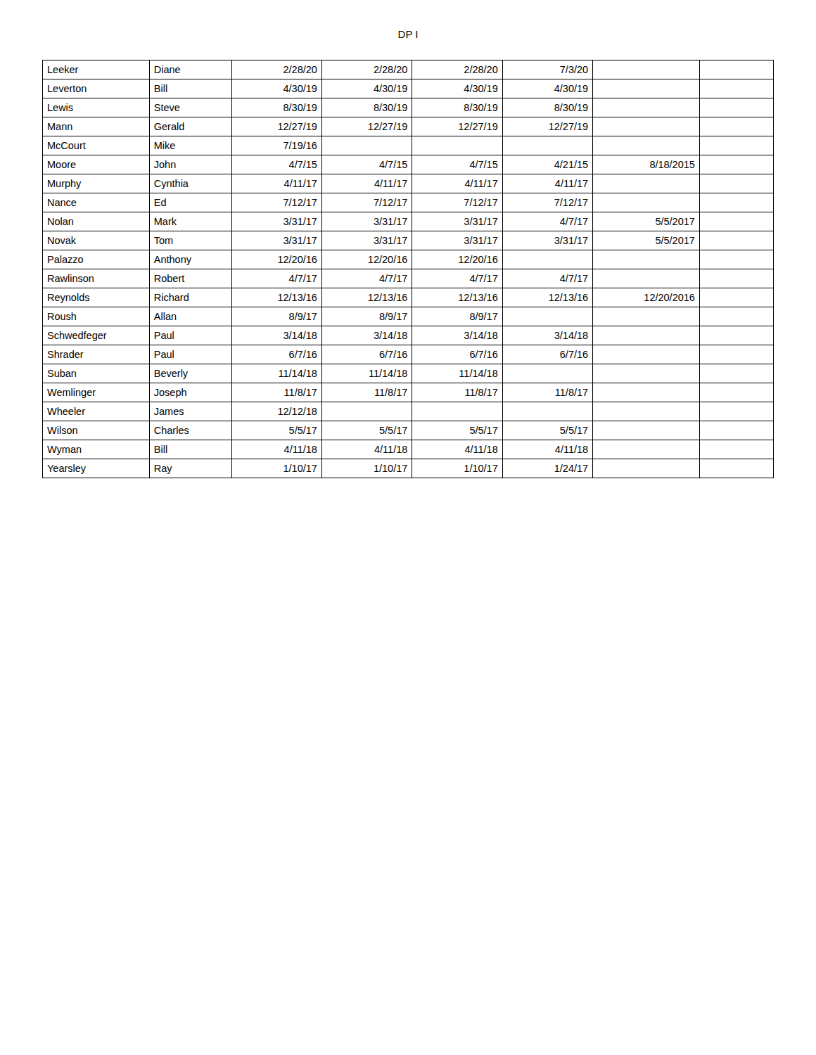DP I
| Leeker | Diane | 2/28/20 | 2/28/20 | 2/28/20 | 7/3/20 | | |
| Leverton | Bill | 4/30/19 | 4/30/19 | 4/30/19 | 4/30/19 | | |
| Lewis | Steve | 8/30/19 | 8/30/19 | 8/30/19 | 8/30/19 | | |
| Mann | Gerald | 12/27/19 | 12/27/19 | 12/27/19 | 12/27/19 | | |
| McCourt | Mike | 7/19/16 | | | | | |
| Moore | John | 4/7/15 | 4/7/15 | 4/7/15 | 4/21/15 | 8/18/2015 | |
| Murphy | Cynthia | 4/11/17 | 4/11/17 | 4/11/17 | 4/11/17 | | |
| Nance | Ed | 7/12/17 | 7/12/17 | 7/12/17 | 7/12/17 | | |
| Nolan | Mark | 3/31/17 | 3/31/17 | 3/31/17 | 4/7/17 | 5/5/2017 | |
| Novak | Tom | 3/31/17 | 3/31/17 | 3/31/17 | 3/31/17 | 5/5/2017 | |
| Palazzo | Anthony | 12/20/16 | 12/20/16 | 12/20/16 | | | |
| Rawlinson | Robert | 4/7/17 | 4/7/17 | 4/7/17 | 4/7/17 | | |
| Reynolds | Richard | 12/13/16 | 12/13/16 | 12/13/16 | 12/13/16 | 12/20/2016 | |
| Roush | Allan | 8/9/17 | 8/9/17 | 8/9/17 | | | |
| Schwedfeger | Paul | 3/14/18 | 3/14/18 | 3/14/18 | 3/14/18 | | |
| Shrader | Paul | 6/7/16 | 6/7/16 | 6/7/16 | 6/7/16 | | |
| Suban | Beverly | 11/14/18 | 11/14/18 | 11/14/18 | | | |
| Wemlinger | Joseph | 11/8/17 | 11/8/17 | 11/8/17 | 11/8/17 | | |
| Wheeler | James | 12/12/18 | | | | | |
| Wilson | Charles | 5/5/17 | 5/5/17 | 5/5/17 | 5/5/17 | | |
| Wyman | Bill | 4/11/18 | 4/11/18 | 4/11/18 | 4/11/18 | | |
| Yearsley | Ray | 1/10/17 | 1/10/17 | 1/10/17 | 1/24/17 | | |